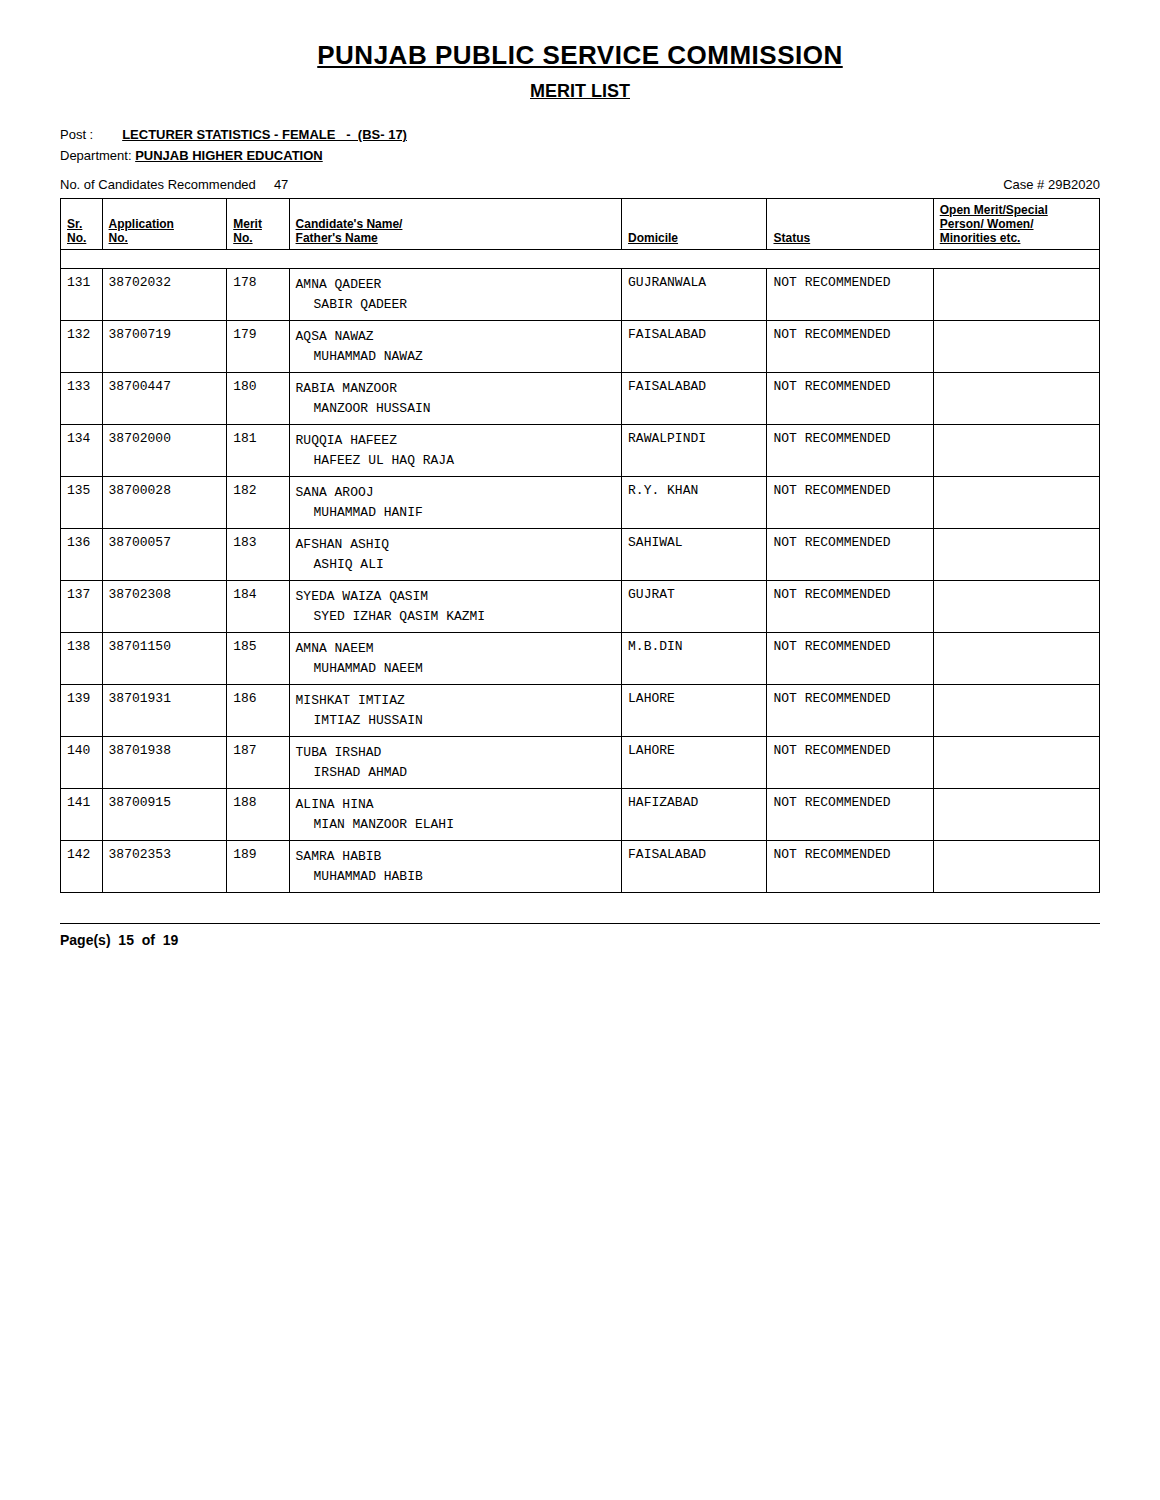PUNJAB PUBLIC SERVICE COMMISSION
MERIT LIST
Post : LECTURER STATISTICS - FEMALE - (BS- 17)
Department: PUNJAB HIGHER EDUCATION
No. of Candidates Recommended 47
Case # 29B2020
| Sr. No. | Application No. | Merit No. | Candidate's Name/ Father's Name | Domicile | Status | Open Merit/Special Person/ Women/ Minorities etc. |
| --- | --- | --- | --- | --- | --- | --- |
| 131 | 38702032 | 178 | AMNA QADEER SABIR QADEER | GUJRANWALA | NOT RECOMMENDED | |
| 132 | 38700719 | 179 | AQSA NAWAZ MUHAMMAD NAWAZ | FAISALABAD | NOT RECOMMENDED | |
| 133 | 38700447 | 180 | RABIA MANZOOR MANZOOR HUSSAIN | FAISALABAD | NOT RECOMMENDED | |
| 134 | 38702000 | 181 | RUQQIA HAFEEZ HAFEEZ UL HAQ RAJA | RAWALPINDI | NOT RECOMMENDED | |
| 135 | 38700028 | 182 | SANA AROOJ MUHAMMAD HANIF | R.Y. KHAN | NOT RECOMMENDED | |
| 136 | 38700057 | 183 | AFSHAN ASHIQ ASHIQ ALI | SAHIWAL | NOT RECOMMENDED | |
| 137 | 38702308 | 184 | SYEDA WAIZA QASIM SYED IZHAR QASIM KAZMI | GUJRAT | NOT RECOMMENDED | |
| 138 | 38701150 | 185 | AMNA NAEEM MUHAMMAD NAEEM | M.B.DIN | NOT RECOMMENDED | |
| 139 | 38701931 | 186 | MISHKAT IMTIAZ IMTIAZ HUSSAIN | LAHORE | NOT RECOMMENDED | |
| 140 | 38701938 | 187 | TUBA IRSHAD IRSHAD AHMAD | LAHORE | NOT RECOMMENDED | |
| 141 | 38700915 | 188 | ALINA HINA MIAN MANZOOR ELAHI | HAFIZABAD | NOT RECOMMENDED | |
| 142 | 38702353 | 189 | SAMRA HABIB MUHAMMAD HABIB | FAISALABAD | NOT RECOMMENDED | |
Page(s) 15 of 19